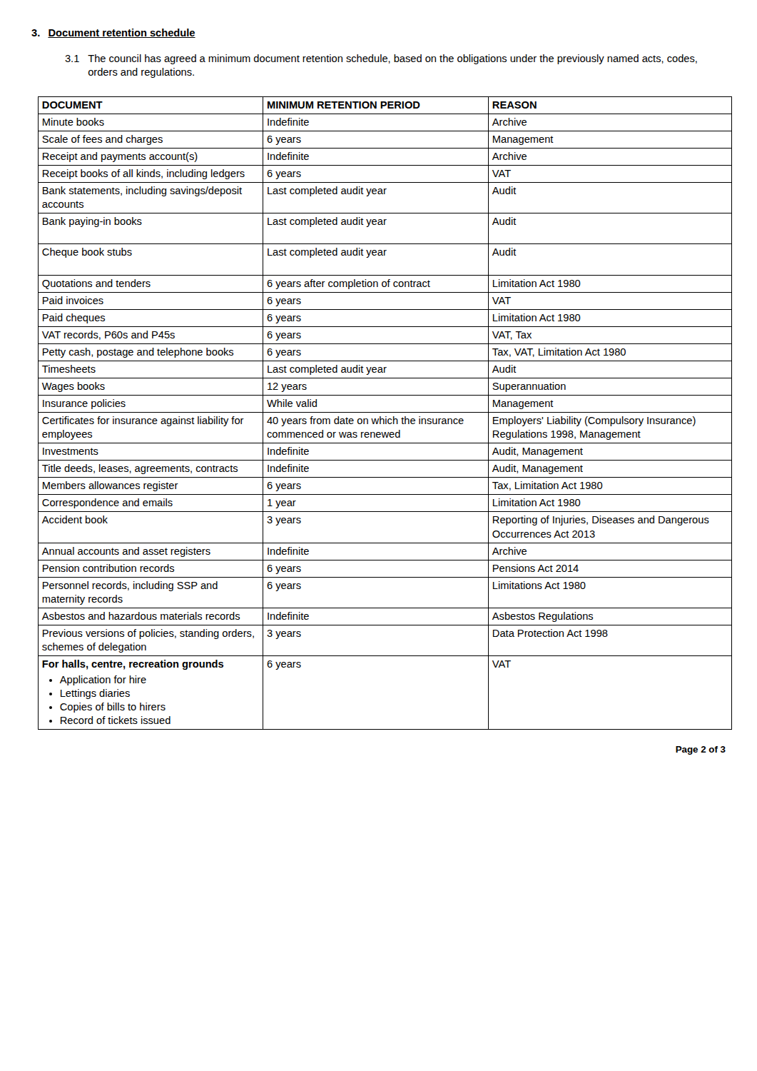3. Document retention schedule
3.1 The council has agreed a minimum document retention schedule, based on the obligations under the previously named acts, codes, orders and regulations.
| DOCUMENT | MINIMUM RETENTION PERIOD | REASON |
| --- | --- | --- |
| Minute books | Indefinite | Archive |
| Scale of fees and charges | 6 years | Management |
| Receipt and payments account(s) | Indefinite | Archive |
| Receipt books of all kinds, including ledgers | 6 years | VAT |
| Bank statements, including savings/deposit accounts | Last completed audit year | Audit |
| Bank paying-in books | Last completed audit year | Audit |
| Cheque book stubs | Last completed audit year | Audit |
| Quotations and tenders | 6 years after completion of contract | Limitation Act 1980 |
| Paid invoices | 6 years | VAT |
| Paid cheques | 6 years | Limitation Act 1980 |
| VAT records, P60s and P45s | 6 years | VAT, Tax |
| Petty cash, postage and telephone books | 6 years | Tax, VAT, Limitation Act 1980 |
| Timesheets | Last completed audit year | Audit |
| Wages books | 12 years | Superannuation |
| Insurance policies | While valid | Management |
| Certificates for insurance against liability for employees | 40 years from date on which the insurance commenced or was renewed | Employers' Liability (Compulsory Insurance) Regulations 1998, Management |
| Investments | Indefinite | Audit, Management |
| Title deeds, leases, agreements, contracts | Indefinite | Audit, Management |
| Members allowances register | 6 years | Tax, Limitation Act 1980 |
| Correspondence and emails | 1 year | Limitation Act 1980 |
| Accident book | 3 years | Reporting of Injuries, Diseases and Dangerous Occurrences Act 2013 |
| Annual accounts and asset registers | Indefinite | Archive |
| Pension contribution records | 6 years | Pensions Act 2014 |
| Personnel records, including SSP and maternity records | 6 years | Limitations Act 1980 |
| Asbestos and hazardous materials records | Indefinite | Asbestos Regulations |
| Previous versions of policies, standing orders, schemes of delegation | 3 years | Data Protection Act 1998 |
| For halls, centre, recreation grounds Application for hire Lettings diaries Copies of bills to hirers Record of tickets issued | 6 years | VAT |
Page 2 of 3